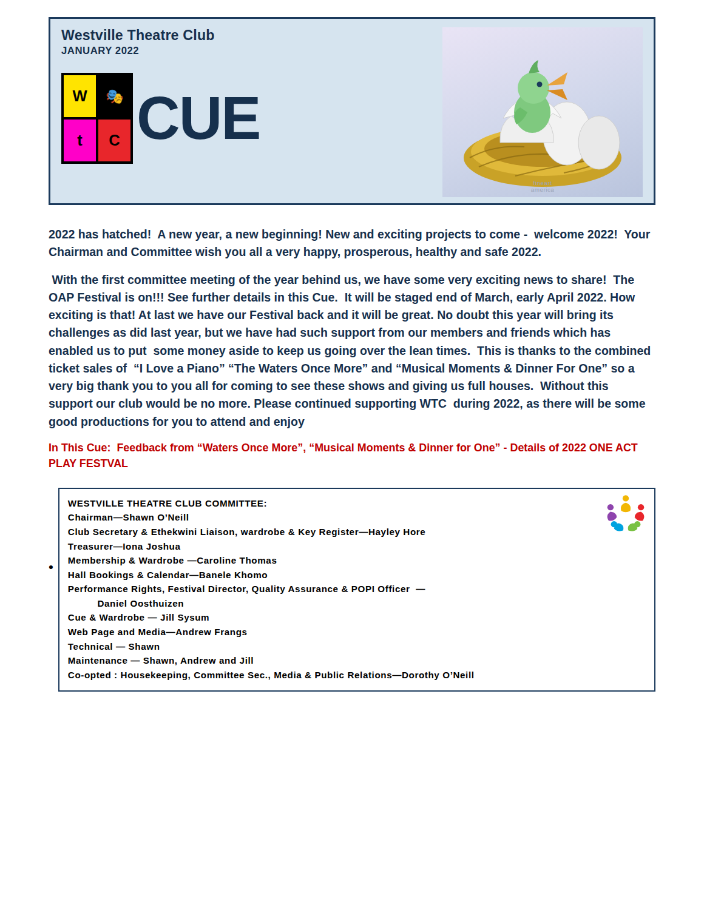Westville Theatre Club
JANUARY 2022
W
🎭
t
C
CUE
fineart
america
2022 has hatched! A new year, a new beginning! New and exciting projects to come - welcome 2022! Your Chairman and Committee wish you all a very happy, prosperous, healthy and safe 2022.
With the first committee meeting of the year behind us, we have some very exciting news to share! The OAP Festival is on!!! See further details in this Cue. It will be staged end of March, early April 2022. How exciting is that! At last we have our Festival back and it will be great. No doubt this year will bring its challenges as did last year, but we have had such support from our members and friends which has enabled us to put some money aside to keep us going over the lean times. This is thanks to the combined ticket sales of “I Love a Piano” “The Waters Once More” and “Musical Moments & Dinner For One” so a very big thank you to you all for coming to see these shows and giving us full houses. Without this support our club would be no more. Please continued supporting WTC during 2022, as there will be some good productions for you to attend and enjoy
In This Cue: Feedback from “Waters Once More”, “Musical Moments & Dinner for One” - Details of 2022 ONE ACT PLAY FESTVAL
•
WESTVILLE THEATRE CLUB COMMITTEE:
Chairman—Shawn O’Neill
Club Secretary & Ethekwini Liaison, wardrobe & Key Register—Hayley Hore
Treasurer—Iona Joshua
Membership & Wardrobe —Caroline Thomas
Hall Bookings & Calendar—Banele Khomo
Performance Rights, Festival Director, Quality Assurance & POPI Officer — Daniel Oosthuizen
Cue & Wardrobe — Jill Sysum
Web Page and Media—Andrew Frangs
Technical — Shawn
Maintenance — Shawn, Andrew and Jill
Co-opted : Housekeeping, Committee Sec., Media & Public Relations—Dorothy O’Neill